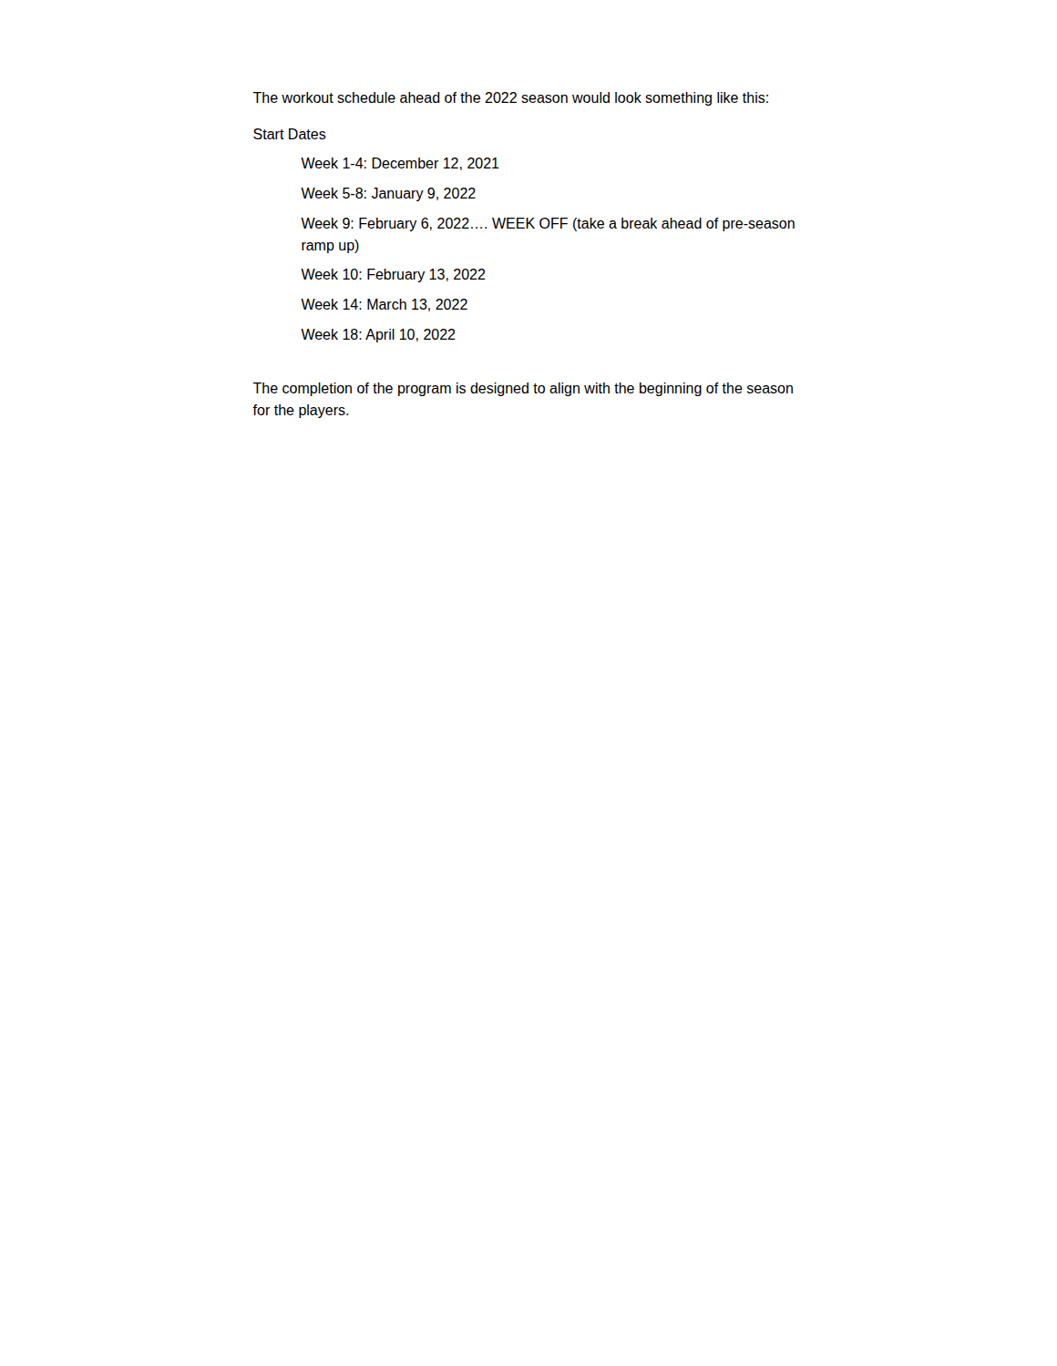The workout schedule ahead of the 2022 season would look something like this:
Start Dates
Week 1-4: December 12, 2021
Week 5-8: January 9, 2022
Week 9: February 6, 2022…. WEEK OFF (take a break ahead of pre-season ramp up)
Week 10: February 13, 2022
Week 14: March 13, 2022
Week 18: April 10, 2022
The completion of the program is designed to align with the beginning of the season for the players.